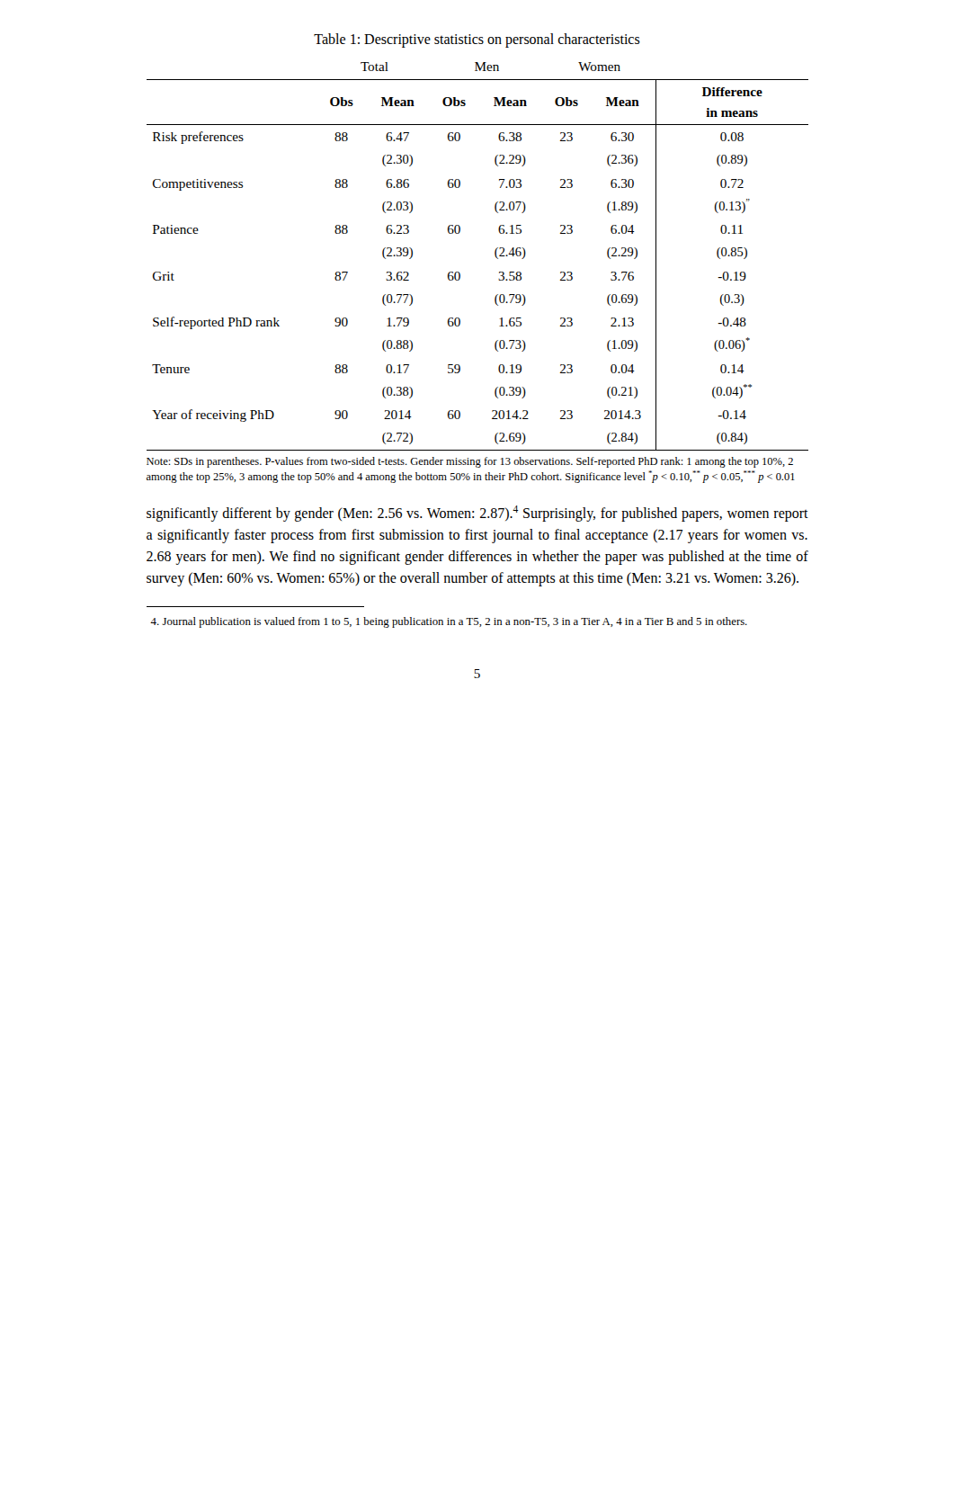Table 1: Descriptive statistics on personal characteristics
| | Total | Men | Women | |
| --- | --- | --- | --- | --- |
| | Obs | Mean | Obs | Mean | Obs | Mean | Difference in means |
| Risk preferences | 88 | 6.47 | 60 | 6.38 | 23 | 6.30 | 0.08 |
| | | (2.30) | | (2.29) | | (2.36) | (0.89) |
| Competitiveness | 88 | 6.86 | 60 | 7.03 | 23 | 6.30 | 0.72 |
| | | (2.03) | | (2.07) | | (1.89) | (0.13) ” |
| Patience | 88 | 6.23 | 60 | 6.15 | 23 | 6.04 | 0.11 |
| | | (2.39) | | (2.46) | | (2.29) | (0.85) |
| Grit | 87 | 3.62 | 60 | 3.58 | 23 | 3.76 | -0.19 |
| | | (0.77) | | (0.79) | | (0.69) | (0.3) |
| Self-reported PhD rank | 90 | 1.79 | 60 | 1.65 | 23 | 2.13 | -0.48 |
| | | (0.88) | | (0.73) | | (1.09) | (0.06) * |
| Tenure | 88 | 0.17 | 59 | 0.19 | 23 | 0.04 | 0.14 |
| | | (0.38) | | (0.39) | | (0.21) | (0.04) ** |
| Year of receiving PhD | 90 | 2014 | 60 | 2014.2 | 23 | 2014.3 | -0.14 |
| | | (2.72) | | (2.69) | | (2.84) | (0.84) |
Note: SDs in parentheses. P-values from two-sided t-tests. Gender missing for 13 observations. Self-reported PhD rank: 1 among the top 10%, 2 among the top 25%, 3 among the top 50% and 4 among the bottom 50% in their PhD cohort. Significance level *p < 0.10,** p < 0.05,*** p < 0.01
significantly different by gender (Men: 2.56 vs. Women: 2.87).4 Surprisingly, for published papers, women report a significantly faster process from first submission to first journal to final acceptance (2.17 years for women vs. 2.68 years for men). We find no significant gender differences in whether the paper was published at the time of survey (Men: 60% vs. Women: 65%) or the overall number of attempts at this time (Men: 3.21 vs. Women: 3.26).
Journal publication is valued from 1 to 5, 1 being publication in a T5, 2 in a non-T5, 3 in a Tier A, 4 in a Tier B and 5 in others.
5